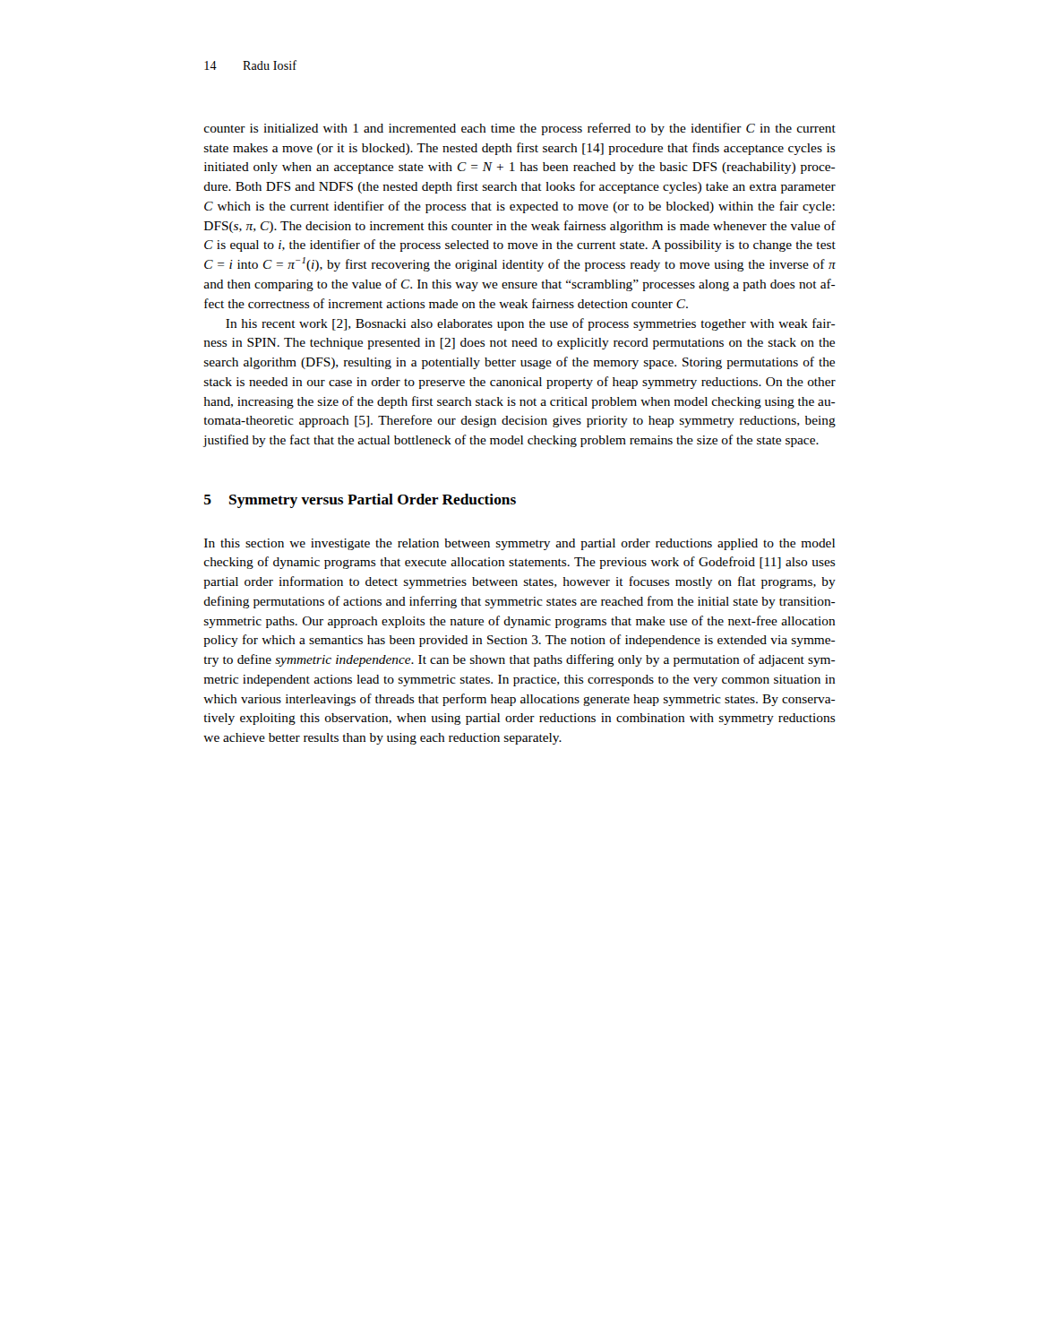14 Radu Iosif
counter is initialized with 1 and incremented each time the process referred to by the identifier C in the current state makes a move (or it is blocked). The nested depth first search [14] procedure that finds acceptance cycles is initiated only when an acceptance state with C = N + 1 has been reached by the basic DFS (reachability) procedure. Both DFS and NDFS (the nested depth first search that looks for acceptance cycles) take an extra parameter C which is the current identifier of the process that is expected to move (or to be blocked) within the fair cycle: DFS(s, π, C). The decision to increment this counter in the weak fairness algorithm is made whenever the value of C is equal to i, the identifier of the process selected to move in the current state. A possibility is to change the test C = i into C = π−1(i), by first recovering the original identity of the process ready to move using the inverse of π and then comparing to the value of C. In this way we ensure that “scrambling” processes along a path does not affect the correctness of increment actions made on the weak fairness detection counter C.
In his recent work [2], Bosnacki also elaborates upon the use of process symmetries together with weak fairness in SPIN. The technique presented in [2] does not need to explicitly record permutations on the stack on the search algorithm (DFS), resulting in a potentially better usage of the memory space. Storing permutations of the stack is needed in our case in order to preserve the canonical property of heap symmetry reductions. On the other hand, increasing the size of the depth first search stack is not a critical problem when model checking using the automata-theoretic approach [5]. Therefore our design decision gives priority to heap symmetry reductions, being justified by the fact that the actual bottleneck of the model checking problem remains the size of the state space.
5 Symmetry versus Partial Order Reductions
In this section we investigate the relation between symmetry and partial order reductions applied to the model checking of dynamic programs that execute allocation statements. The previous work of Godefroid [11] also uses partial order information to detect symmetries between states, however it focuses mostly on flat programs, by defining permutations of actions and inferring that symmetric states are reached from the initial state by transition-symmetric paths. Our approach exploits the nature of dynamic programs that make use of the next-free allocation policy for which a semantics has been provided in Section 3. The notion of independence is extended via symmetry to define symmetric independence. It can be shown that paths differing only by a permutation of adjacent symmetric independent actions lead to symmetric states. In practice, this corresponds to the very common situation in which various interleavings of threads that perform heap allocations generate heap symmetric states. By conservatively exploiting this observation, when using partial order reductions in combination with symmetry reductions we achieve better results than by using each reduction separately.